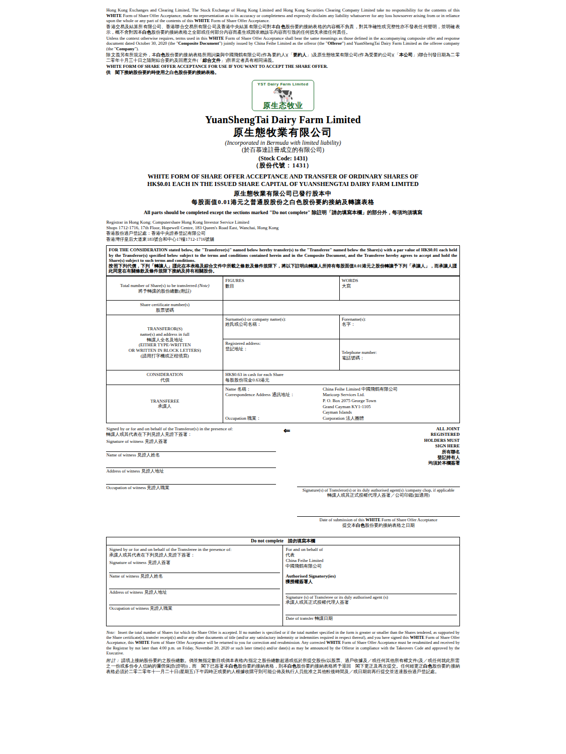Hong Kong Exchanges and Clearing Limited, The Stock Exchange of Hong Kong Limited and Hong Kong Securities Clearing Company Limited take no responsibility for the contents of this WHITE Form of Share Offer Acceptance, make no representation as to its accuracy or completeness and expressly disclaim any liability whatsoever for any loss howsoever arising from or in reliance upon the whole or any part of the contents of this WHITE Form of Share Offer Acceptance.
香港交易及結算所有限公司、香港聯合交易所有限公司及香港中央結算有限公司對本白色股份要約接納表格的內容概不負責，對其準確性或完整性亦不發表任何聲明，並明確表示，概不會對因本白色股份要約接納表格之全部或任何部分內容而產生或因依賴該等內容而引致的任何損失承擔任何責任。
Unless the context otherwise requires, terms used in this WHITE Form of Share Offer Acceptance shall bear the same meanings as those defined in the accompanying composite offer and response document dated October 30, 2020 (the "Composite Document") jointly issued by China Feihe Limited as the offeror (the "Offeror") and YuanShengTai Dairy Farm Limited as the offeree company (the "Company").
除文義另有所規定外，本白色股份要約接納表格所用詞彙與中國飛鶴有限公司(作為要約人)(「要約人」)及原生態牧業有限公司(作為受要約公司)(「本公司」)聯合刊發日期為二零二零年十月三十日之隨附綜合要約及回應文件(「綜合文件」)所界定者具有相同涵義。
WHITE FORM OF SHARE OFFER ACCEPTANCE FOR USE IF YOU WANT TO ACCEPT THE SHARE OFFER.
供　閣下接納股份要約時使用之白色股份要約接納表格。
YST Dairy Farm Limited
🐄
原生态牧业
YuanShengTai Dairy Farm Limited
原生態牧業有限公司
(Incorporated in Bermuda with limited liability)
(於百慕達註冊成立的有限公司)
(Stock Code: 1431)
（股份代號：1431）
WHITE FORM OF SHARE OFFER ACCEPTANCE AND TRANSFER OF ORDINARY SHARES OF
HK$0.01 EACH IN THE ISSUED SHARE CAPITAL OF YUANSHENGTAI DAIRY FARM LIMITED
原生態牧業有限公司已發行股本中
每股面值0.01港元之普通股股份之白色股份要約接納及轉讓表格
All parts should be completed except the sections marked "Do not complete" 除註明「請勿填寫本欄」的部分外，每項均須填寫
Registrar in Hong Kong: Computershare Hong Kong Investor Service Limited
Shops 1712-1716, 17th Floor, Hopewell Centre, 183 Queen's Road East, Wanchai, Hong Kong
香港股份過戶登記處：香港中央證券登記有限公司
香港灣仔皇后大道東183號合和中心17樓1712-1716號舖
FOR THE CONSIDERATION stated below, the "Transferor(s)" named below hereby transfer(s) to the "Transferee" named below the Share(s) with a par value of HK$0.01 each held by the Transferor(s) specified below subject to the terms and conditions contained herein and in the Composite Document, and the Transferee hereby agrees to accept and hold the Share(s) subject to such terms and conditions.
按照下列代價，下列「轉讓人」謹此在本表格及綜合文件中所載之條款及條件規限下，將以下註明由轉讓人所持有每股面值0.01港元之股份轉讓予下列「承讓人」，而承讓人謹此同意在有關條款及條件規限下接納及持有相關股份。
| Total number of Share(s) to be transferred (Note) 將予轉讓的股份總數 (附註) | FIGURES 數目 | WORDS 大寫 |
| Share certificate number(s) 股票號碼 | |
| TRANSFEROR(S) name(s) and address in full 轉讓人全名及地址 (EITHER TYPE-WRITTEN OR WRITTEN IN BLOCK LETTERS) (請用打字機或正楷填寫) | Surname(s) or company name(s): 姓氏或公司名稱： | Forename(s): 名字： |
| Registered address: 登記地址： | Telephone number: 電話號碼： |
| CONSIDERATION 代價 | HK$0.63 in cash for each Share 每股股份現金0.63港元 |
| TRANSFEREE 承讓人 | / Name 名稱： / China Feihe Limited 中國飛鶴有限公司 / / Correspondence Address 通訊地址： / Maricorp Services Ltd. / / / P. O. Box 2075 George Town / / / Grand Cayman KY1-1105 / / / Cayman Islands / / Occupation 職業： / Corporation 法人團體 / |
| Signed by or for and on behalf of the Transferor(s) in the presence of: 轉讓人或其代表在下列見證人見證下簽署： Signature of witness 見證人簽署 Name of witness 見證人姓名 Address of witness 見證人地址 Occupation of witness 見證人職業 | ⇐ | ALL JOINT REGISTERED HOLDERS MUST SIGN HERE 所有聯名 登記持有人 均須於本欄簽署 Signature(s) of Transferor(s) or its duly authorised agent(s) /company chop, if applicable 轉讓人或其正式授權代理人簽署／公司印鑑(如適用) Date of submission of this WHITE Form of Share Offer Acceptance 提交本 白色 股份要約接納表格之日期 |
Do not complete　請勿填寫本欄
| Signed by or for and on behalf of the Transferee in the presence of: 承讓人或其代表在下列見證人見證下簽署： Signature of witness 見證人簽署 Name of witness 見證人姓名 Address of witness 見證人地址 Occupation of witness 見證人職業 | For and on behalf of 代表 China Feihe Limited 中國飛鶴有限公司 Authorised Signatory(ies) 獲授權簽署人 Signature (s) of Transferee or its duly authorised agent (s) 承讓人或其正式授權代理人簽署 Date of transfer 轉讓日期 |
Note: Insert the total number of Shares for which the Share Offer is accepted. If no number is specified or if the total number specified in the form is greater or smaller than the Shares tendered, as supported by the Share certificate(s), transfer receipt(s) and/or any other documents of title (and/or any satisfactory indemnity or indemnities required in respect thereof), and you have signed this WHITE Form of Share Offer Acceptance, this WHITE Form of Share Offer Acceptance will be returned to you for correction and resubmission. Any corrected WHITE Form of Share Offer Acceptance must be resubmitted and received by the Registrar by not later than 4:00 p.m. on Friday, November 20, 2020 or such later time(s) and/or date(s) as may be announced by the Offeror in compliance with the Takeovers Code and approved by the Executive.
附註： 請填上接納股份要約之股份總數。倘並無指定數目或倘本表格內指定之股份總數超過或低於所提交股份(以股票、過戶收據及／或任何其他所有權文件(及／或任何就此所需之一份或多份令人信納的彌償保證(證明))，而　閣下已簽署本白色股份要約接納表格，則本白色股份要約接納表格將予退回　閣下更正及再次提交。任何經更正白色股份要約接納表格必須於二零二零年十一月二十日(星期五)下午四時正或要約人根據收購守則可能公佈及執行人員批准之其他較後時間及／或日期前再行提交並送達股份過戶登記處。